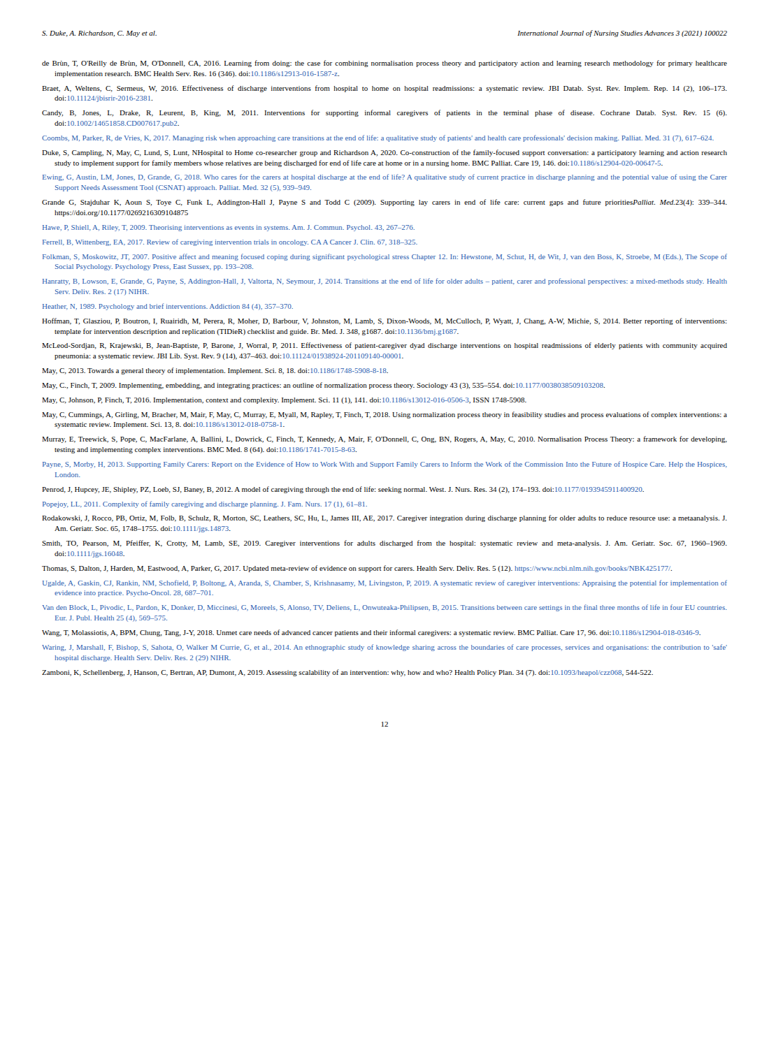S. Duke, A. Richardson, C. May et al.
International Journal of Nursing Studies Advances 3 (2021) 100022
de Brùn, T, O'Reilly de Brùn, M, O'Donnell, CA, 2016. Learning from doing: the case for combining normalisation process theory and participatory action and learning research methodology for primary healthcare implementation research. BMC Health Serv. Res. 16 (346). doi:10.1186/s12913-016-1587-z.
Braet, A, Weltens, C, Sermeus, W, 2016. Effectiveness of discharge interventions from hospital to home on hospital readmissions: a systematic review. JBI Datab. Syst. Rev. Implem. Rep. 14 (2), 106–173. doi:10.11124/jbisrir-2016-2381.
Candy, B, Jones, L, Drake, R, Leurent, B, King, M, 2011. Interventions for supporting informal caregivers of patients in the terminal phase of disease. Cochrane Datab. Syst. Rev. 15 (6). doi:10.1002/14651858.CD007617.pub2.
Coombs, M, Parker, R, de Vries, K, 2017. Managing risk when approaching care transitions at the end of life: a qualitative study of patients' and health care professionals' decision making. Palliat. Med. 31 (7), 617–624.
Duke, S, Campling, N, May, C, Lund, S, Lunt, NHospital to Home co-researcher group and Richardson A, 2020. Co-construction of the family-focused support conversation: a participatory learning and action research study to implement support for family members whose relatives are being discharged for end of life care at home or in a nursing home. BMC Palliat. Care 19, 146. doi:10.1186/s12904-020-00647-5.
Ewing, G, Austin, LM, Jones, D, Grande, G, 2018. Who cares for the carers at hospital discharge at the end of life? A qualitative study of current practice in discharge planning and the potential value of using the Carer Support Needs Assessment Tool (CSNAT) approach. Palliat. Med. 32 (5), 939–949.
Grande G, Stajduhar K, Aoun S, Toye C, Funk L, Addington-Hall J, Payne S and Todd C (2009). Supporting lay carers in end of life care: current gaps and future prioritiesPalliat. Med. 23(4): 339–344. https://doi.org/10.1177/0269216309104875
Hawe, P, Shiell, A, Riley, T, 2009. Theorising interventions as events in systems. Am. J. Commun. Psychol. 43, 267–276.
Ferrell, B, Wittenberg, EA, 2017. Review of caregiving intervention trials in oncology. CA A Cancer J. Clin. 67, 318–325.
Folkman, S, Moskowitz, JT, 2007. Positive affect and meaning focused coping during significant psychological stress Chapter 12. In: Hewstone, M, Schut, H, de Wit, J, van den Boss, K, Stroebe, M (Eds.), The Scope of Social Psychology. Psychology Press, East Sussex, pp. 193–208.
Hanratty, B, Lowson, E, Grande, G, Payne, S, Addington-Hall, J, Valtorta, N, Seymour, J, 2014. Transitions at the end of life for older adults – patient, carer and professional perspectives: a mixed-methods study. Health Serv. Deliv. Res. 2 (17) NIHR.
Heather, N, 1989. Psychology and brief interventions. Addiction 84 (4), 357–370.
Hoffman, T, Glasziou, P, Boutron, I, Ruairidh, M, Perera, R, Moher, D, Barbour, V, Johnston, M, Lamb, S, Dixon-Woods, M, McCulloch, P, Wyatt, J, Chang, A-W, Michie, S, 2014. Better reporting of interventions: template for intervention description and replication (TIDieR) checklist and guide. Br. Med. J. 348, g1687. doi:10.1136/bmj.g1687.
McLeod-Sordjan, R, Krajewski, B, Jean-Baptiste, P, Barone, J, Worral, P, 2011. Effectiveness of patient-caregiver dyad discharge interventions on hospital readmissions of elderly patients with community acquired pneumonia: a systematic review. JBI Lib. Syst. Rev. 9 (14), 437–463. doi:10.11124/01938924-201109140-00001.
May, C, 2013. Towards a general theory of implementation. Implement. Sci. 8, 18. doi:10.1186/1748-5908-8-18.
May, C., Finch, T, 2009. Implementing, embedding, and integrating practices: an outline of normalization process theory. Sociology 43 (3), 535–554. doi:10.1177/0038038509103208.
May, C, Johnson, P, Finch, T, 2016. Implementation, context and complexity. Implement. Sci. 11 (1), 141. doi:10.1186/s13012-016-0506-3, ISSN 1748-5908.
May, C, Cummings, A, Girling, M, Bracher, M, Mair, F, May, C, Murray, E, Myall, M, Rapley, T, Finch, T, 2018. Using normalization process theory in feasibility studies and process evaluations of complex interventions: a systematic review. Implement. Sci. 13, 8. doi:10.1186/s13012-018-0758-1.
Murray, E, Treewick, S, Pope, C, MacFarlane, A, Ballini, L, Dowrick, C, Finch, T, Kennedy, A, Mair, F, O'Donnell, C, Ong, BN, Rogers, A, May, C, 2010. Normalisation Process Theory: a framework for developing, testing and implementing complex interventions. BMC Med. 8 (64). doi:10.1186/1741-7015-8-63.
Payne, S, Morby, H, 2013. Supporting Family Carers: Report on the Evidence of How to Work With and Support Family Carers to Inform the Work of the Commission Into the Future of Hospice Care. Help the Hospices, London.
Penrod, J, Hupcey, JE, Shipley, PZ, Loeb, SJ, Baney, B, 2012. A model of caregiving through the end of life: seeking normal. West. J. Nurs. Res. 34 (2), 174–193. doi:10.1177/0193945911400920.
Popejoy, LL, 2011. Complexity of family caregiving and discharge planning. J. Fam. Nurs. 17 (1), 61–81.
Rodakowski, J, Rocco, PB, Ortiz, M, Folb, B, Schulz, R, Morton, SC, Leathers, SC, Hu, L, James III, AE, 2017. Caregiver integration during discharge planning for older adults to reduce resource use: a metaanalysis. J. Am. Geriatr. Soc. 65, 1748–1755. doi:10.1111/jgs.14873.
Smith, TO, Pearson, M, Pfeiffer, K, Crotty, M, Lamb, SE, 2019. Caregiver interventions for adults discharged from the hospital: systematic review and meta-analysis. J. Am. Geriatr. Soc. 67, 1960–1969. doi:10.1111/jgs.16048.
Thomas, S, Dalton, J, Harden, M, Eastwood, A, Parker, G, 2017. Updated meta-review of evidence on support for carers. Health Serv. Deliv. Res. 5 (12). https://www.ncbi.nlm.nih.gov/books/NBK425177/.
Ugalde, A, Gaskin, CJ, Rankin, NM, Schofield, P, Boltong, A, Aranda, S, Chamber, S, Krishnasamy, M, Livingston, P, 2019. A systematic review of caregiver interventions: Appraising the potential for implementation of evidence into practice. Psycho-Oncol. 28, 687–701.
Van den Block, L, Pivodic, L, Pardon, K, Donker, D, Miccinesi, G, Moreels, S, Alonso, TV, Deliens, L, Onwuteaka-Philipsen, B, 2015. Transitions between care settings in the final three months of life in four EU countries. Eur. J. Publ. Health 25 (4), 569–575.
Wang, T, Molassiotis, A, BPM, Chung, Tang, J-Y, 2018. Unmet care needs of advanced cancer patients and their informal caregivers: a systematic review. BMC Palliat. Care 17, 96. doi:10.1186/s12904-018-0346-9.
Waring, J, Marshall, F, Bishop, S, Sahota, O, Walker M Currie, G, et al., 2014. An ethnographic study of knowledge sharing across the boundaries of care processes, services and organisations: the contribution to 'safe' hospital discharge. Health Serv. Deliv. Res. 2 (29) NIHR.
Zamboni, K, Schellenberg, J, Hanson, C, Bertran, AP, Dumont, A, 2019. Assessing scalability of an intervention: why, how and who? Health Policy Plan. 34 (7). doi:10.1093/heapol/czz068, 544-522.
12